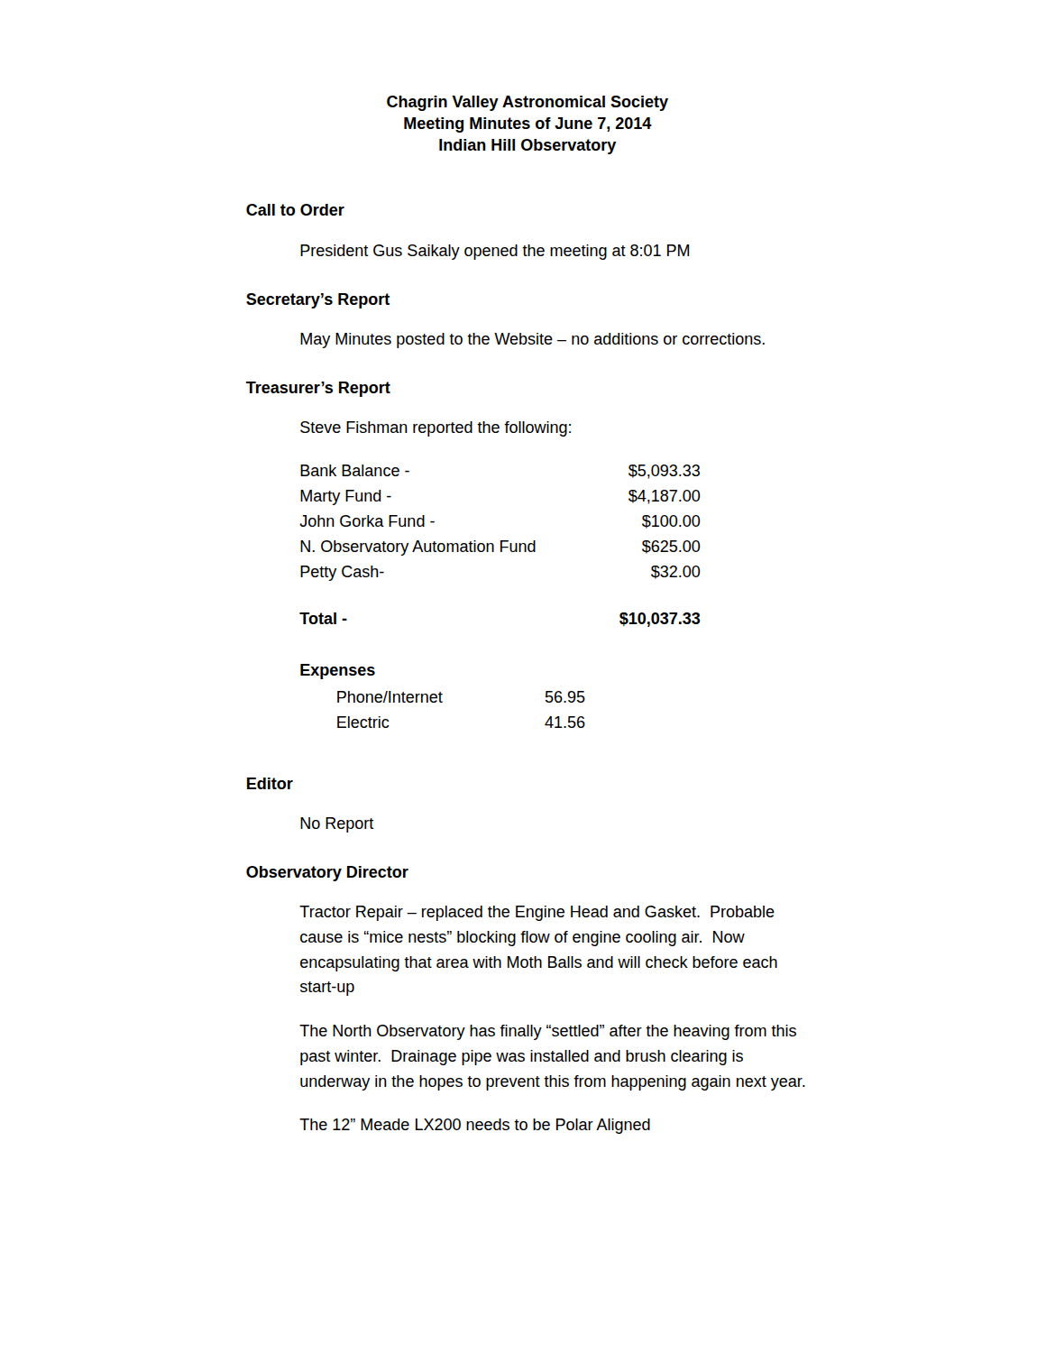Chagrin Valley Astronomical Society Meeting Minutes of June 7, 2014 Indian Hill Observatory
Call to Order
President Gus Saikaly opened the meeting at 8:01 PM
Secretary’s Report
May Minutes posted to the Website – no additions or corrections.
Treasurer’s Report
Steve Fishman reported the following:
| Bank Balance - | $5,093.33 |
| Marty Fund - | $4,187.00 |
| John Gorka Fund - | $100.00 |
| N. Observatory Automation Fund | $625.00 |
| Petty Cash- | $32.00 |
| Total - | $10,037.33 |
Expenses
| Phone/Internet | 56.95 |
| Electric | 41.56 |
Editor
No Report
Observatory Director
Tractor Repair – replaced the Engine Head and Gasket. Probable cause is “mice nests” blocking flow of engine cooling air. Now encapsulating that area with Moth Balls and will check before each start-up
The North Observatory has finally “settled” after the heaving from this past winter. Drainage pipe was installed and brush clearing is underway in the hopes to prevent this from happening again next year.
The 12” Meade LX200 needs to be Polar Aligned